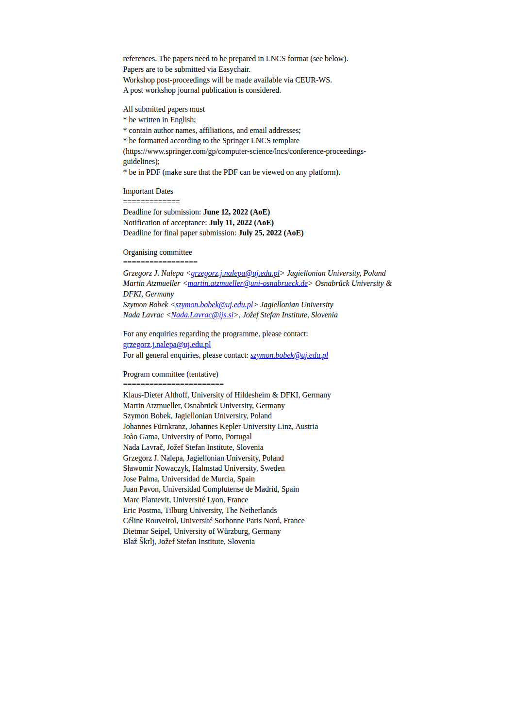references. The papers need to be prepared in LNCS format (see below).
Papers are to be submitted via Easychair.
Workshop post-proceedings will be made available via CEUR-WS.
A post workshop journal publication is considered.
All submitted papers must
* be written in English;
* contain author names, affiliations, and email addresses;
* be formatted according to the Springer LNCS template
(https://www.springer.com/gp/computer-science/lncs/conference-proceedings-guidelines);
* be in PDF (make sure that the PDF can be viewed on any platform).
Important Dates
=============
Deadline for submission: June 12, 2022 (AoE)
Notification of acceptance: July 11, 2022 (AoE)
Deadline for final paper submission: July 25, 2022 (AoE)
Organising committee
=================
Grzegorz J. Nalepa <grzegorz.j.nalepa@uj.edu.pl> Jagiellonian University, Poland
Martin Atzmueller <martin.atzmueller@uni-osnabrueck.de> Osnabrück University & DFKI, Germany
Szymon Bobek <szymon.bobek@uj.edu.pl> Jagiellonian University
Nada Lavrac <Nada.Lavrac@ijs.si>, Jožef Stefan Institute, Slovenia
For any enquiries regarding the programme, please contact: grzegorz.j.nalepa@uj.edu.pl
For all general enquiries, please contact: szymon.bobek@uj.edu.pl
Program committee (tentative)
=======================
Klaus-Dieter Althoff, University of Hildesheim & DFKI, Germany
Martin Atzmueller, Osnabrück University, Germany
Szymon Bobek, Jagiellonian University, Poland
Johannes Fürnkranz, Johannes Kepler University Linz, Austria
João Gama, University of Porto, Portugal
Nada Lavrač, Jožef Stefan Institute, Slovenia
Grzegorz J. Nalepa, Jagiellonian University, Poland
Sławomir Nowaczyk, Halmstad University, Sweden
Jose Palma, Universidad de Murcia, Spain
Juan Pavon, Universidad Complutense de Madrid, Spain
Marc Plantevit, Université Lyon, France
Eric Postma, Tilburg University, The Netherlands
Céline Rouveirol, Université Sorbonne Paris Nord, France
Dietmar Seipel, University of Würzburg, Germany
Blaž Škrlj, Jožef Stefan Institute, Slovenia